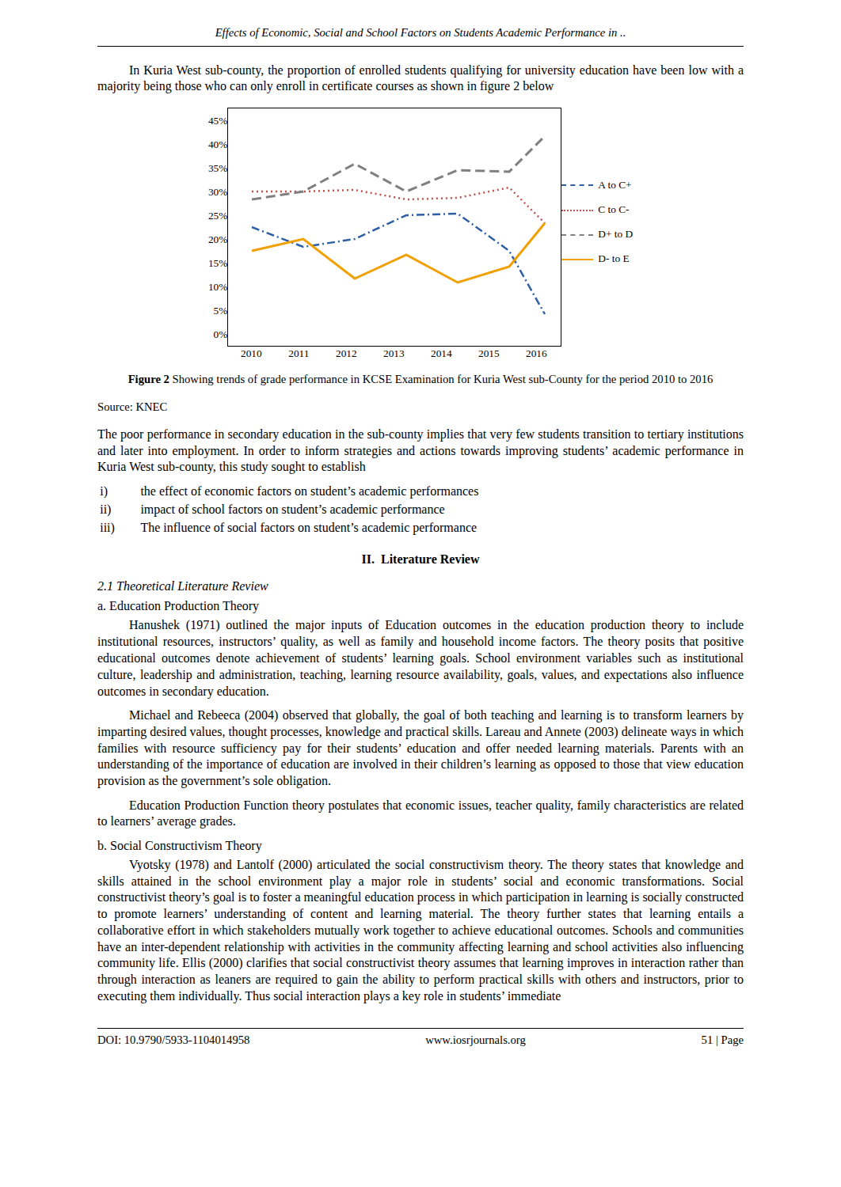Effects of Economic, Social and School Factors on Students Academic Performance in ..
In Kuria West sub-county, the proportion of enrolled students qualifying for university education have been low with a majority being those who can only enroll in certificate courses as shown in figure 2 below
| / 45% / / 40% / / 35% / / 30% / / 25% / / 20% / / 15% / / 10% / / 5% / / 0% / | | A to C+ C to C- D+ to D D- to E |
| | / 2010 / 2011 / 2012 / 2013 / 2014 / 2015 / 2016 / | |
Figure 2 Showing trends of grade performance in KCSE Examination for Kuria West sub-County for the period 2010 to 2016
Source: KNEC
The poor performance in secondary education in the sub-county implies that very few students transition to tertiary institutions and later into employment. In order to inform strategies and actions towards improving students’ academic performance in Kuria West sub-county, this study sought to establish
i) the effect of economic factors on student’s academic performances
ii) impact of school factors on student’s academic performance
iii) The influence of social factors on student’s academic performance
II. Literature Review
2.1 Theoretical Literature Review
a. Education Production Theory
Hanushek (1971) outlined the major inputs of Education outcomes in the education production theory to include institutional resources, instructors’ quality, as well as family and household income factors. The theory posits that positive educational outcomes denote achievement of students’ learning goals. School environment variables such as institutional culture, leadership and administration, teaching, learning resource availability, goals, values, and expectations also influence outcomes in secondary education.
Michael and Rebeeca (2004) observed that globally, the goal of both teaching and learning is to transform learners by imparting desired values, thought processes, knowledge and practical skills. Lareau and Annete (2003) delineate ways in which families with resource sufficiency pay for their students’ education and offer needed learning materials. Parents with an understanding of the importance of education are involved in their children’s learning as opposed to those that view education provision as the government’s sole obligation.
Education Production Function theory postulates that economic issues, teacher quality, family characteristics are related to learners’ average grades.
b. Social Constructivism Theory
Vyotsky (1978) and Lantolf (2000) articulated the social constructivism theory. The theory states that knowledge and skills attained in the school environment play a major role in students’ social and economic transformations. Social constructivist theory’s goal is to foster a meaningful education process in which participation in learning is socially constructed to promote learners’ understanding of content and learning material. The theory further states that learning entails a collaborative effort in which stakeholders mutually work together to achieve educational outcomes. Schools and communities have an inter-dependent relationship with activities in the community affecting learning and school activities also influencing community life. Ellis (2000) clarifies that social constructivist theory assumes that learning improves in interaction rather than through interaction as leaners are required to gain the ability to perform practical skills with others and instructors, prior to executing them individually. Thus social interaction plays a key role in students’ immediate
DOI: 10.9790/5933-1104014958 www.iosrjournals.org 51 | Page